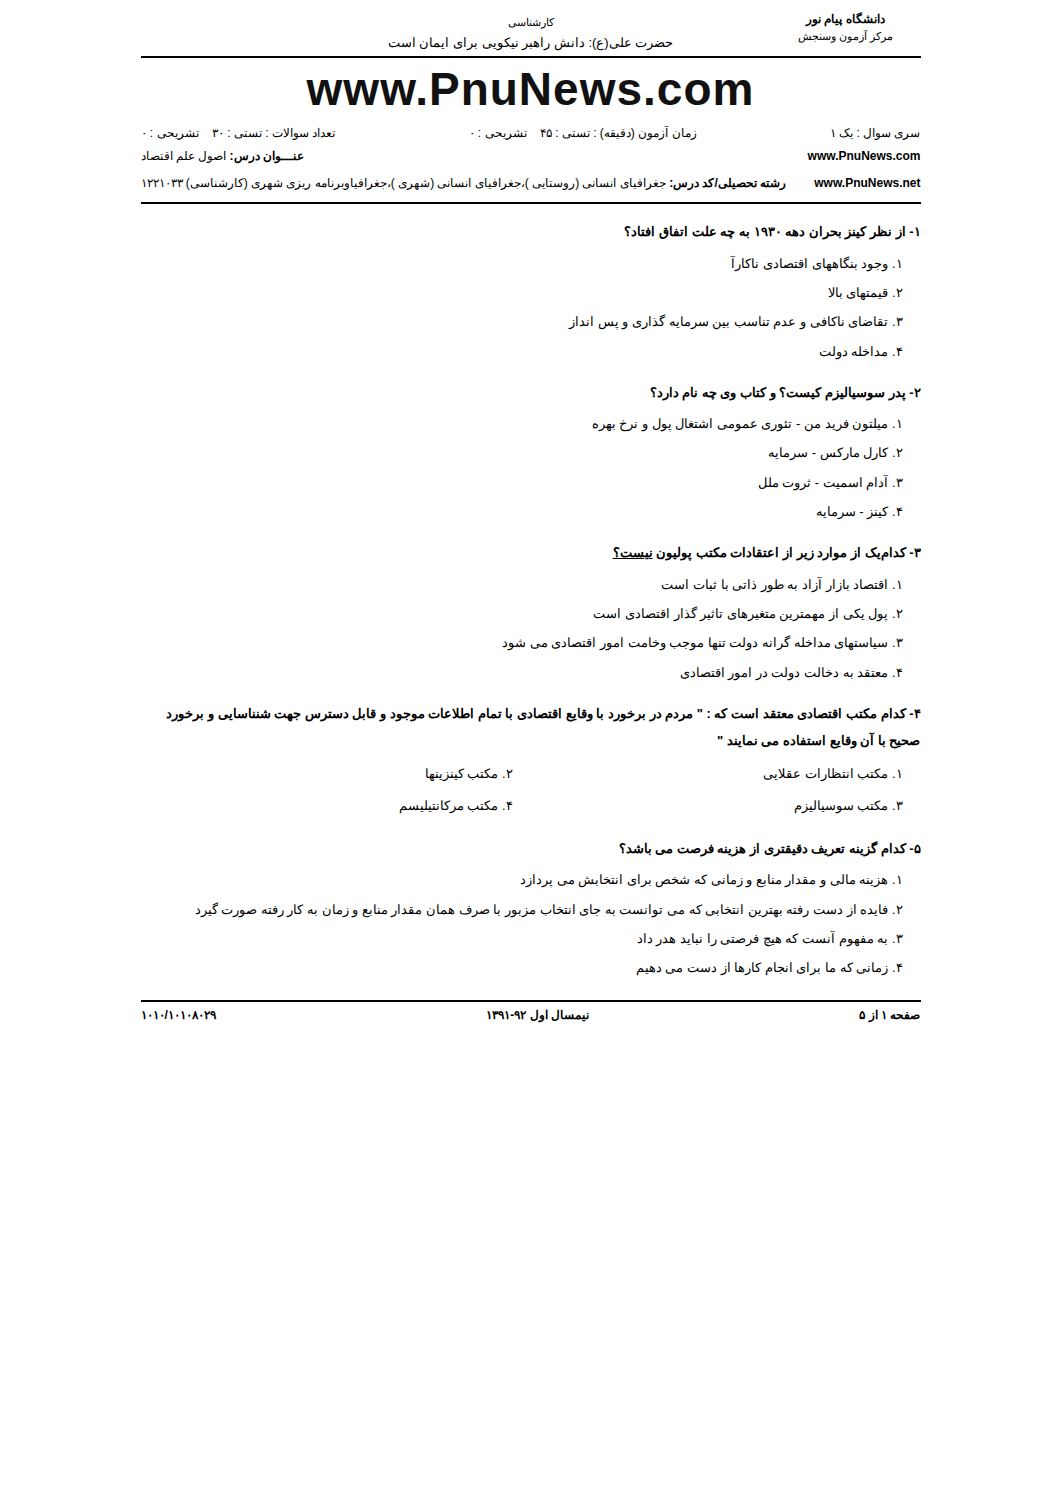دانشگاه پیام نور
مرکز آزمون وسنجش
کارشناسی
حضرت علی(ع): دانش راهبر نیکویی برای ایمان است
دانشگاه پیام نور
مرکز آزمون وسنجش
www.PnuNews.com
سری سوال : یک ۱
زمان آزمون (دقیقه) : تستی : ۴۵ تشریحی : ۰
تعداد سوالات : تستی : ۳۰ تشریحی : ۰
www.PnuNews.com
عنـــوان درس: اصول علم اقتصاد
www.PnuNews.net
رشته تحصیلی/کد درس: جغرافیای انسانی (روستایی )،جغرافیای انسانی (شهری )،جغرافیاوبرنامه ریزی شهری (کارشناسی) ۱۲۲۱۰۳۳
۱- از نظر کینز بحران دهه ۱۹۳۰ به چه علت اتفاق افتاد؟
۱. وجود بنگاههای اقتصادی ناکارآ
۲. قیمتهای بالا
۳. تقاضای ناکافی و عدم تناسب بین سرمایه گذاری و پس انداز
۴. مداخله دولت
۲- پدر سوسیالیزم کیست؟ و کتاب وی چه نام دارد؟
۱. میلتون فرید من - تئوری عمومی اشتغال پول و نرخ بهره
۲. کارل مارکس - سرمایه
۳. آدام اسمیت - ثروت ملل
۴. کینز - سرمایه
۳- کدام‌یک از موارد زیر از اعتقادات مکتب پولیون نیست؟
۱. اقتصاد بازار آزاد به طور ذاتی با ثبات است
۲. پول یکی از مهمترین متغیرهای تاثیر گذار اقتصادی است
۳. سیاستهای مداخله گرانه دولت تنها موجب وخامت امور اقتصادی می شود
۴. معتقد به دخالت دولت در امور اقتصادی
۴- کدام مکتب اقتصادی معتقد است که : " مردم در برخورد با وقایع اقتصادی با تمام اطلاعات موجود و قابل دسترس جهت شنناسایی و برخورد صحیح با آن وقایع استفاده می نمایند "
۱. مکتب انتظارات عقلایی
۲. مکتب کینزینها
۳. مکتب سوسیالیزم
۴. مکتب مرکانتیلیسم
۵- کدام گزینه تعریف دقیقتری از هزینه فرصت می باشد؟
۱. هزینه مالی و مقدار منابع و زمانی که شخص برای انتخابش می پردازد
۲. فایده از دست رفته بهترین انتخابی که می توانست به جای انتخاب مزبور با صرف همان مقدار منابع و زمان به کار رفته صورت گیرد
۳. به مفهوم آنست که هیچ فرصتی را نباید هدر داد
۴. زمانی که ما برای انجام کارها از دست می دهیم
صفحه ۱ از ۵
نیمسال اول ۹۲-۱۳۹۱
۱۰۱۰/۱۰۱۰۸۰۲۹